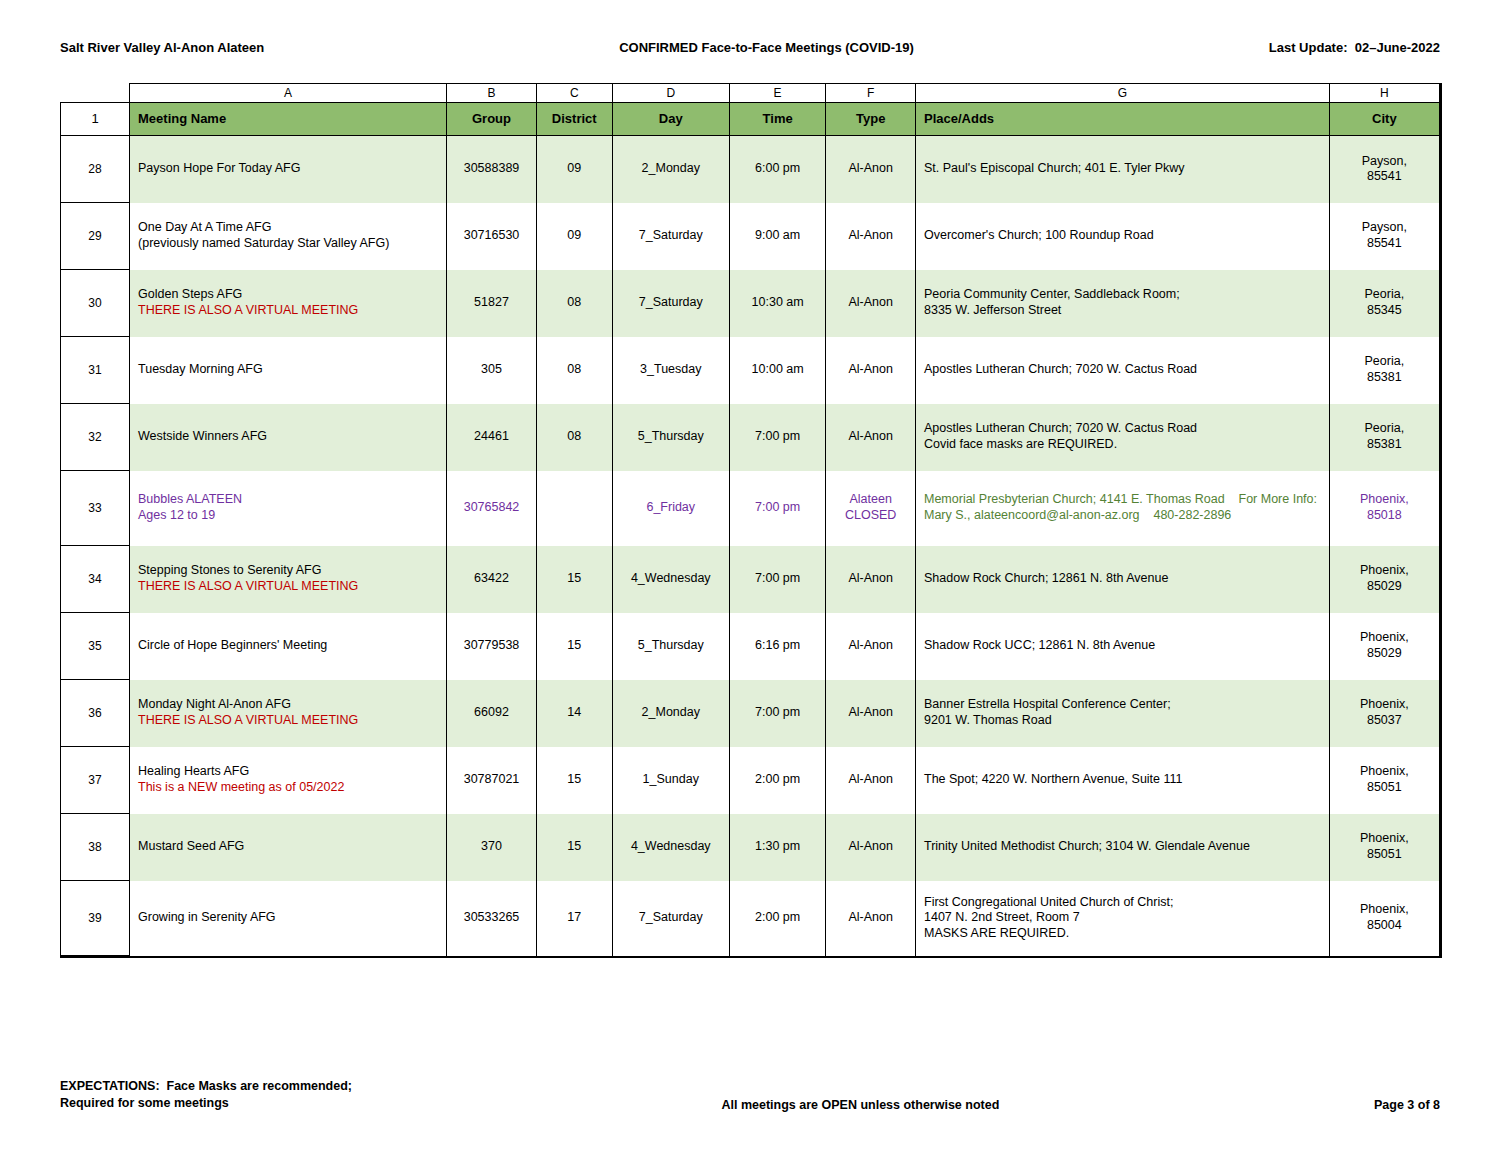Salt River Valley Al-Anon Alateen
CONFIRMED Face-to-Face Meetings (COVID-19)
Last Update: 02–June-2022
| | A | B | C | D | E | F | G | H |
| --- | --- | --- | --- | --- | --- | --- | --- | --- |
| 1 | Meeting Name | Group | District | Day | Time | Type | Place/Adds | City |
| 28 | Payson Hope For Today AFG | 30588389 | 09 | 2_Monday | 6:00 pm | Al-Anon | St. Paul's Episcopal Church; 401 E. Tyler Pkwy | Payson, 85541 |
| 29 | One Day At A Time AFG (previously named Saturday Star Valley AFG) | 30716530 | 09 | 7_Saturday | 9:00 am | Al-Anon | Overcomer's Church; 100 Roundup Road | Payson, 85541 |
| 30 | Golden Steps AFG THERE IS ALSO A VIRTUAL MEETING | 51827 | 08 | 7_Saturday | 10:30 am | Al-Anon | Peoria Community Center, Saddleback Room; 8335 W. Jefferson Street | Peoria, 85345 |
| 31 | Tuesday Morning AFG | 305 | 08 | 3_Tuesday | 10:00 am | Al-Anon | Apostles Lutheran Church; 7020 W. Cactus Road | Peoria, 85381 |
| 32 | Westside Winners AFG | 24461 | 08 | 5_Thursday | 7:00 pm | Al-Anon | Apostles Lutheran Church; 7020 W. Cactus Road Covid face masks are REQUIRED. | Peoria, 85381 |
| 33 | Bubbles ALATEEN Ages 12 to 19 | 30765842 | | 6_Friday | 7:00 pm | Alateen CLOSED | Memorial Presbyterian Church; 4141 E. Thomas Road For More Info: Mary S., alateencoord@al-anon-az.org 480-282-2896 | Phoenix, 85018 |
| 34 | Stepping Stones to Serenity AFG THERE IS ALSO A VIRTUAL MEETING | 63422 | 15 | 4_Wednesday | 7:00 pm | Al-Anon | Shadow Rock Church; 12861 N. 8th Avenue | Phoenix, 85029 |
| 35 | Circle of Hope Beginners' Meeting | 30779538 | 15 | 5_Thursday | 6:16 pm | Al-Anon | Shadow Rock UCC; 12861 N. 8th Avenue | Phoenix, 85029 |
| 36 | Monday Night Al-Anon AFG THERE IS ALSO A VIRTUAL MEETING | 66092 | 14 | 2_Monday | 7:00 pm | Al-Anon | Banner Estrella Hospital Conference Center; 9201 W. Thomas Road | Phoenix, 85037 |
| 37 | Healing Hearts AFG This is a NEW meeting as of 05/2022 | 30787021 | 15 | 1_Sunday | 2:00 pm | Al-Anon | The Spot; 4220 W. Northern Avenue, Suite 111 | Phoenix, 85051 |
| 38 | Mustard Seed AFG | 370 | 15 | 4_Wednesday | 1:30 pm | Al-Anon | Trinity United Methodist Church; 3104 W. Glendale Avenue | Phoenix, 85051 |
| 39 | Growing in Serenity AFG | 30533265 | 17 | 7_Saturday | 2:00 pm | Al-Anon | First Congregational United Church of Christ; 1407 N. 2nd Street, Room 7 MASKS ARE REQUIRED. | Phoenix, 85004 |
EXPECTATIONS: Face Masks are recommended;
Required for some meetings
All meetings are OPEN unless otherwise noted
Page 3 of 8